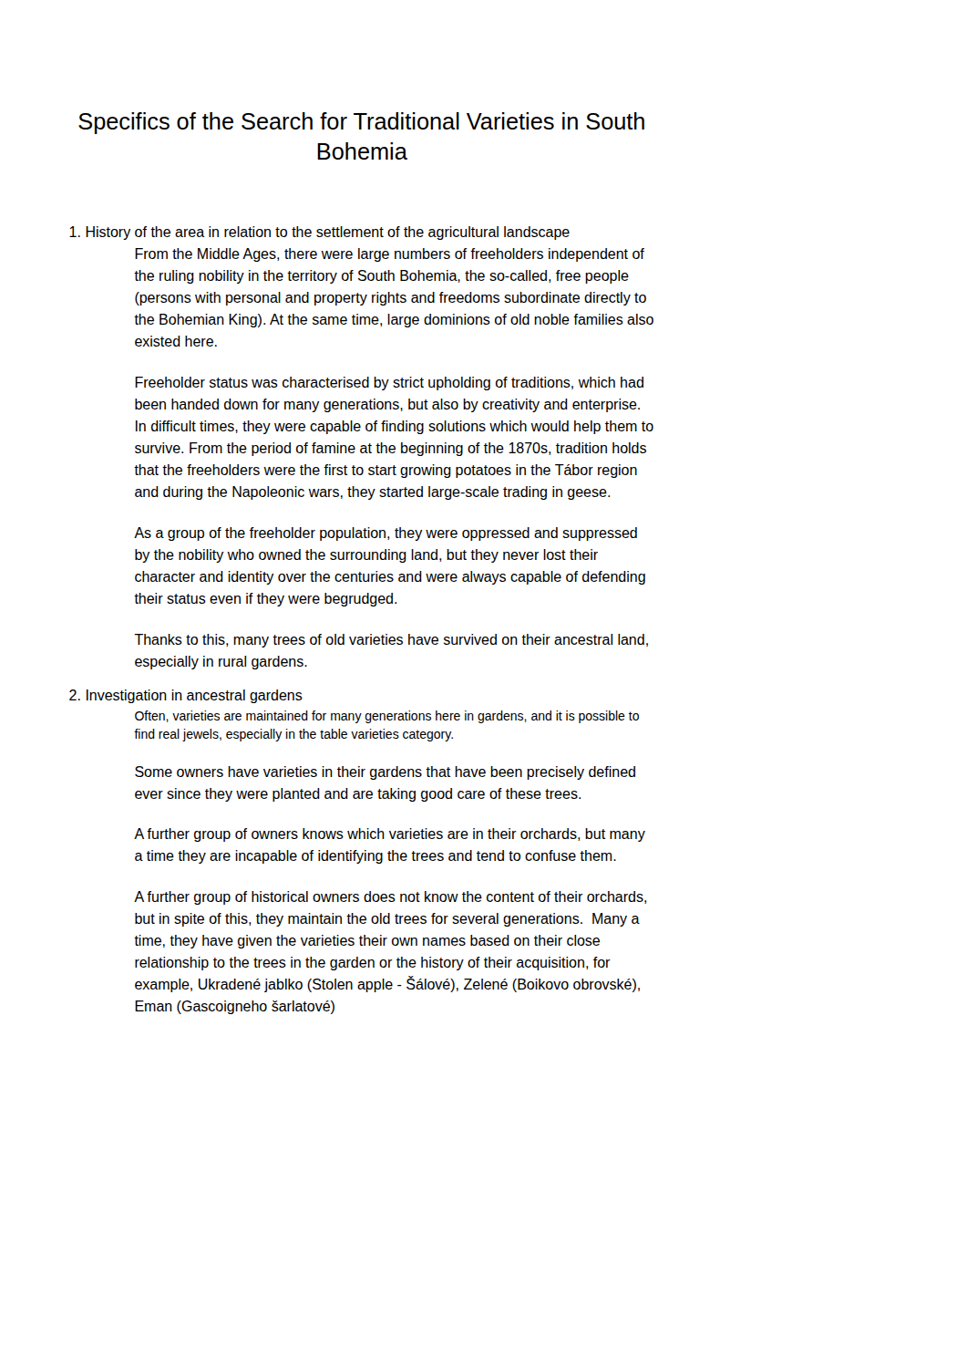Specifics of the Search for Traditional Varieties in South Bohemia
History of the area in relation to the settlement of the agricultural landscape
From the Middle Ages, there were large numbers of freeholders independent of the ruling nobility in the territory of South Bohemia, the so-called, free people (persons with personal and property rights and freedoms subordinate directly to the Bohemian King). At the same time, large dominions of old noble families also existed here.
Freeholder status was characterised by strict upholding of traditions, which had been handed down for many generations, but also by creativity and enterprise. In difficult times, they were capable of finding solutions which would help them to survive. From the period of famine at the beginning of the 1870s, tradition holds that the freeholders were the first to start growing potatoes in the Tábor region and during the Napoleonic wars, they started large-scale trading in geese.
As a group of the freeholder population, they were oppressed and suppressed by the nobility who owned the surrounding land, but they never lost their character and identity over the centuries and were always capable of defending their status even if they were begrudged.
Thanks to this, many trees of old varieties have survived on their ancestral land, especially in rural gardens.
Investigation in ancestral gardens
Often, varieties are maintained for many generations here in gardens, and it is possible to find real jewels, especially in the table varieties category.
Some owners have varieties in their gardens that have been precisely defined ever since they were planted and are taking good care of these trees.
A further group of owners knows which varieties are in their orchards, but many a time they are incapable of identifying the trees and tend to confuse them.
A further group of historical owners does not know the content of their orchards, but in spite of this, they maintain the old trees for several generations. Many a time, they have given the varieties their own names based on their close relationship to the trees in the garden or the history of their acquisition, for example, Ukradené jablko (Stolen apple - Šálové), Zelené (Boikovo obrovské), Eman (Gascoigneho šarlatové)